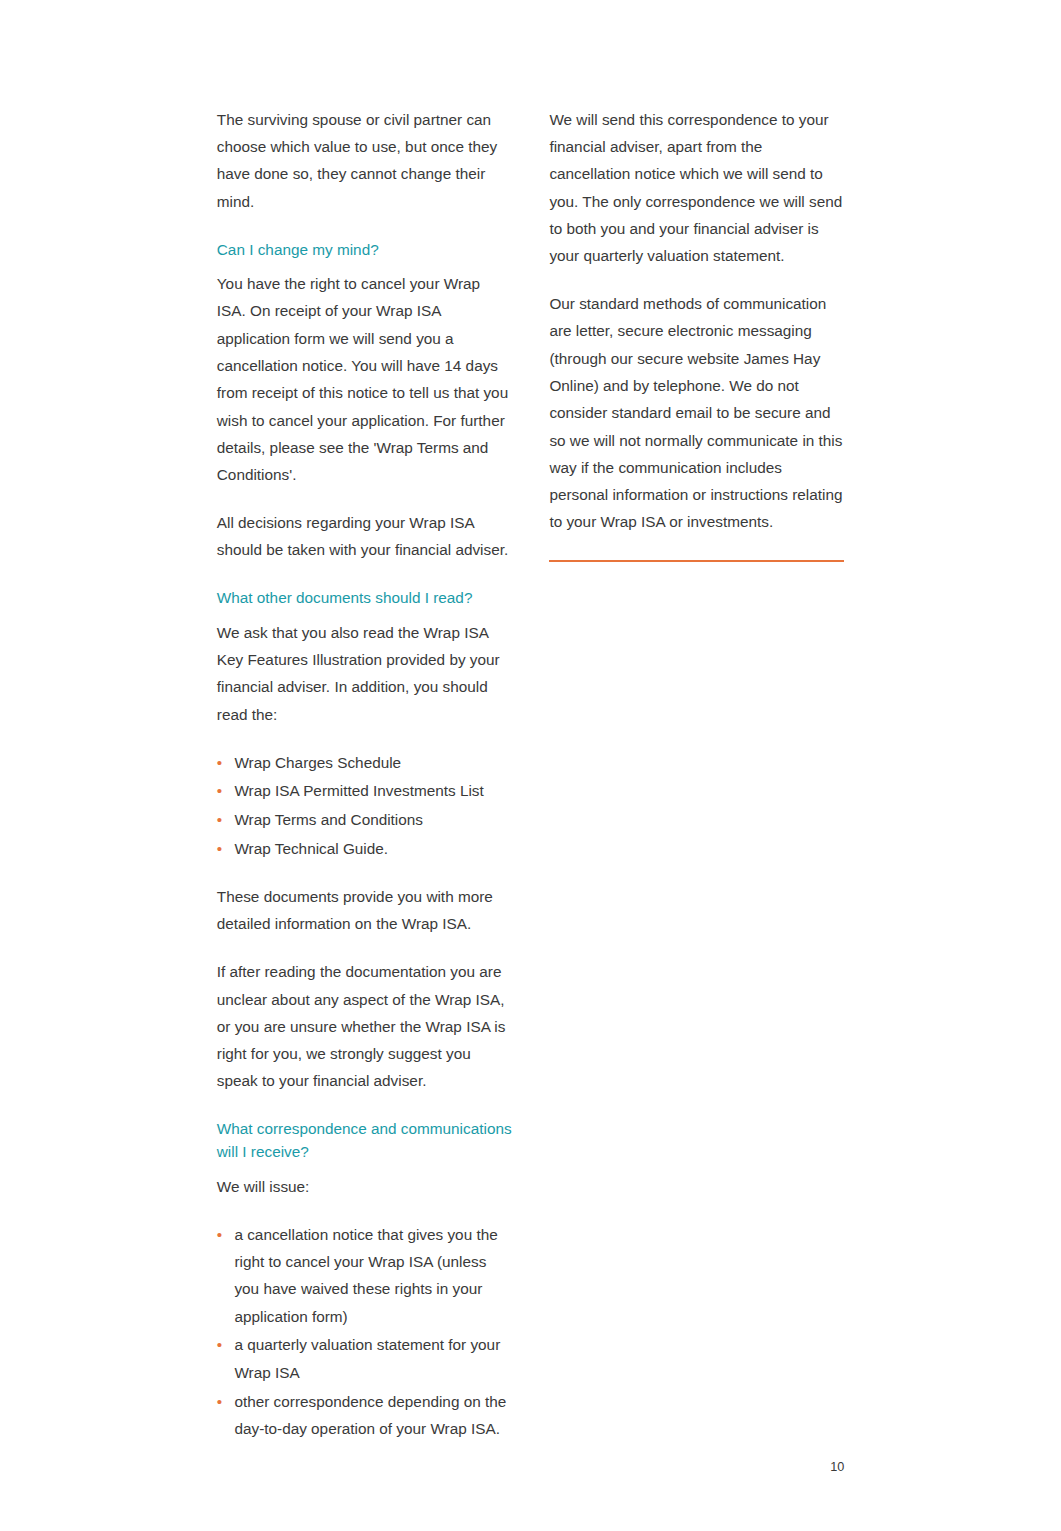The surviving spouse or civil partner can choose which value to use, but once they have done so, they cannot change their mind.
Can I change my mind?
You have the right to cancel your Wrap ISA. On receipt of your Wrap ISA application form we will send you a cancellation notice. You will have 14 days from receipt of this notice to tell us that you wish to cancel your application. For further details, please see the 'Wrap Terms and Conditions'.
All decisions regarding your Wrap ISA should be taken with your financial adviser.
What other documents should I read?
We ask that you also read the Wrap ISA Key Features Illustration provided by your financial adviser. In addition, you should read the:
Wrap Charges Schedule
Wrap ISA Permitted Investments List
Wrap Terms and Conditions
Wrap Technical Guide.
These documents provide you with more detailed information on the Wrap ISA.
If after reading the documentation you are unclear about any aspect of the Wrap ISA, or you are unsure whether the Wrap ISA is right for you, we strongly suggest you speak to your financial adviser.
What correspondence and communications will I receive?
We will issue:
a cancellation notice that gives you the right to cancel your Wrap ISA (unless you have waived these rights in your application form)
a quarterly valuation statement for your Wrap ISA
other correspondence depending on the day-to-day operation of your Wrap ISA.
We will send this correspondence to your financial adviser, apart from the cancellation notice which we will send to you. The only correspondence we will send to both you and your financial adviser is your quarterly valuation statement.
Our standard methods of communication are letter, secure electronic messaging (through our secure website James Hay Online) and by telephone. We do not consider standard email to be secure and so we will not normally communicate in this way if the communication includes personal information or instructions relating to your Wrap ISA or investments.
10